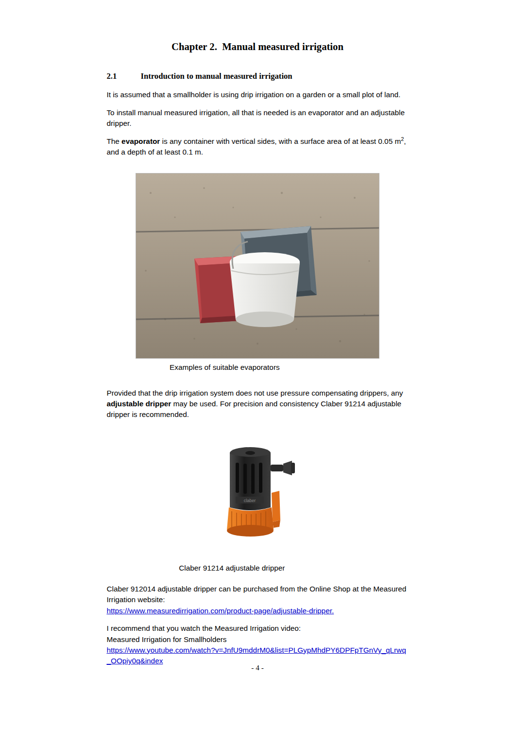Chapter 2. Manual measured irrigation
2.1 Introduction to manual measured irrigation
It is assumed that a smallholder is using drip irrigation on a garden or a small plot of land.
To install manual measured irrigation, all that is needed is an evaporator and an adjustable dripper.
The evaporator is any container with vertical sides, with a surface area of at least 0.05 m2,
and a depth of at least 0.1 m.
Examples of suitable evaporators
Provided that the drip irrigation system does not use pressure compensating drippers, any adjustable dripper may be used. For precision and consistency Claber 91214 adjustable dripper is recommended.
claber
Claber 91214 adjustable dripper
Claber 912014 adjustable dripper can be purchased from the Online Shop at the Measured Irrigation website:
https://www.measuredirrigation.com/product-page/adjustable-dripper.
I recommend that you watch the Measured Irrigation video:
Measured Irrigation for Smallholders
https://www.youtube.com/watch?v=JnfU9mddrM0&list=PLGypMhdPY6DPFpTGnVy_qLrwq_OOpiy0q&index
- 4 -